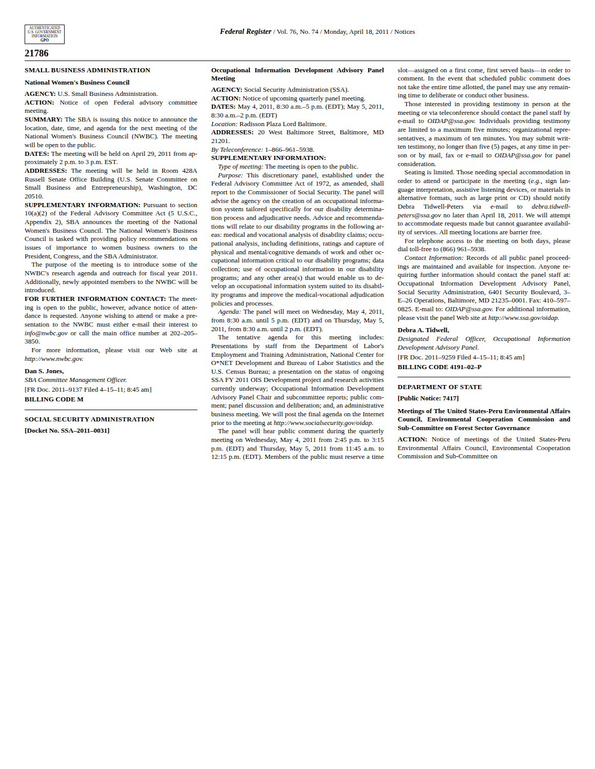AUTHENTICATED
U.S. GOVERNMENT
INFORMATION
GPO
21786
Federal Register / Vol. 76, No. 74 / Monday, April 18, 2011 / Notices
SMALL BUSINESS ADMINISTRATION
National Women's Business Council
AGENCY: U.S. Small Business Administration.
ACTION: Notice of open Federal advisory committee meeting.
SUMMARY: The SBA is issuing this notice to announce the location, date, time, and agenda for the next meeting of the National Women's Business Council (NWBC). The meeting will be open to the public.
DATES: The meeting will be held on April 29, 2011 from approximately 2 p.m. to 3 p.m. EST.
ADDRESSES: The meeting will be held in Room 428A Russell Senate Office Building (U.S. Senate Committee on Small Business and Entrepreneurship), Washington, DC 20510.
SUPPLEMENTARY INFORMATION: Pursuant to section 10(a)(2) of the Federal Advisory Committee Act (5 U.S.C., Appendix 2), SBA announces the meeting of the National Women's Business Council. The National Women's Business Council is tasked with providing policy recommendations on issues of importance to women business owners to the President, Congress, and the SBA Administrator.
The purpose of the meeting is to introduce some of the NWBC's research agenda and outreach for fiscal year 2011. Additionally, newly appointed members to the NWBC will be introduced.
FOR FURTHER INFORMATION CONTACT: The meeting is open to the public, however, advance notice of attendance is requested. Anyone wishing to attend or make a presentation to the NWBC must either e-mail their interest to info@nwbc.gov or call the main office number at 202–205–3850.
For more information, please visit our Web site at http://www.nwbc.gov.
Dan S. Jones,
SBA Committee Management Officer.
[FR Doc. 2011–9137 Filed 4–15–11; 8:45 am]
BILLING CODE M
SOCIAL SECURITY ADMINISTRATION
[Docket No. SSA–2011–0031]
Occupational Information Development Advisory Panel Meeting
AGENCY: Social Security Administration (SSA).
ACTION: Notice of upcoming quarterly panel meeting.
DATES: May 4, 2011, 8:30 a.m.–5 p.m. (EDT); May 5, 2011, 8:30 a.m.–2 p.m. (EDT)
Location: Radisson Plaza Lord Baltimore.
ADDRESSES: 20 West Baltimore Street, Baltimore, MD 21201.
By Teleconference: 1–866–961–5938.
SUPPLEMENTARY INFORMATION:
Type of meeting: The meeting is open to the public.
Purpose: This discretionary panel, established under the Federal Advisory Committee Act of 1972, as amended, shall report to the Commissioner of Social Security. The panel will advise the agency on the creation of an occupational information system tailored specifically for our disability determination process and adjudicative needs. Advice and recommendations will relate to our disability programs in the following areas: medical and vocational analysis of disability claims; occupational analysis, including definitions, ratings and capture of physical and mental/cognitive demands of work and other occupational information critical to our disability programs; data collection; use of occupational information in our disability programs; and any other area(s) that would enable us to develop an occupational information system suited to its disability programs and improve the medical-vocational adjudication policies and processes.
Agenda: The panel will meet on Wednesday, May 4, 2011, from 8:30 a.m. until 5 p.m. (EDT) and on Thursday, May 5, 2011, from 8:30 a.m. until 2 p.m. (EDT).
The tentative agenda for this meeting includes: Presentations by staff from the Department of Labor's Employment and Training Administration, National Center for O*NET Development and Bureau of Labor Statistics and the U.S. Census Bureau; a presentation on the status of ongoing SSA FY 2011 OIS Development project and research activities currently underway; Occupational Information Development Advisory Panel Chair and subcommittee reports; public comment; panel discussion and deliberation; and, an administrative business meeting. We will post the final agenda on the Internet prior to the meeting at http://www.socialsecurity.gov/oidap.
The panel will hear public comment during the quarterly meeting on Wednesday, May 4, 2011 from 2:45 p.m. to 3:15 p.m. (EDT) and Thursday, May 5, 2011 from 11:45 a.m. to 12:15 p.m. (EDT). Members of the public must reserve a time slot—assigned on a first come, first served basis—in order to comment. In the event that scheduled public comment does not take the entire time allotted, the panel may use any remaining time to deliberate or conduct other business.
Those interested in providing testimony in person at the meeting or via teleconference should contact the panel staff by e-mail to OIDAP@ssa.gov. Individuals providing testimony are limited to a maximum five minutes; organizational representatives, a maximum of ten minutes. You may submit written testimony, no longer than five (5) pages, at any time in person or by mail, fax or e-mail to OIDAP@ssa.gov for panel consideration.
Seating is limited. Those needing special accommodation in order to attend or participate in the meeting (e.g., sign language interpretation, assistive listening devices, or materials in alternative formats, such as large print or CD) should notify Debra Tidwell-Peters via e-mail to debra.tidwell-peters@ssa.gov no later than April 18, 2011. We will attempt to accommodate requests made but cannot guarantee availability of services. All meeting locations are barrier free.
For telephone access to the meeting on both days, please dial toll-free to (866) 961–5938.
Contact Information: Records of all public panel proceedings are maintained and available for inspection. Anyone requiring further information should contact the panel staff at: Occupational Information Development Advisory Panel, Social Security Administration, 6401 Security Boulevard, 3–E–26 Operations, Baltimore, MD 21235–0001. Fax: 410–597–0825. E-mail to: OIDAP@ssa.gov. For additional information, please visit the panel Web site at http://www.ssa.gov/oidap.
Debra A. Tidwell,
Designated Federal Officer, Occupational Information Development Advisory Panel.
[FR Doc. 2011–9259 Filed 4–15–11; 8:45 am]
BILLING CODE 4191–02–P
DEPARTMENT OF STATE
[Public Notice: 7417]
Meetings of The United States-Peru Environmental Affairs Council, Environmental Cooperation Commission and Sub-Committee on Forest Sector Governance
ACTION: Notice of meetings of the United States-Peru Environmental Affairs Council, Environmental Cooperation Commission and Sub-Committee on